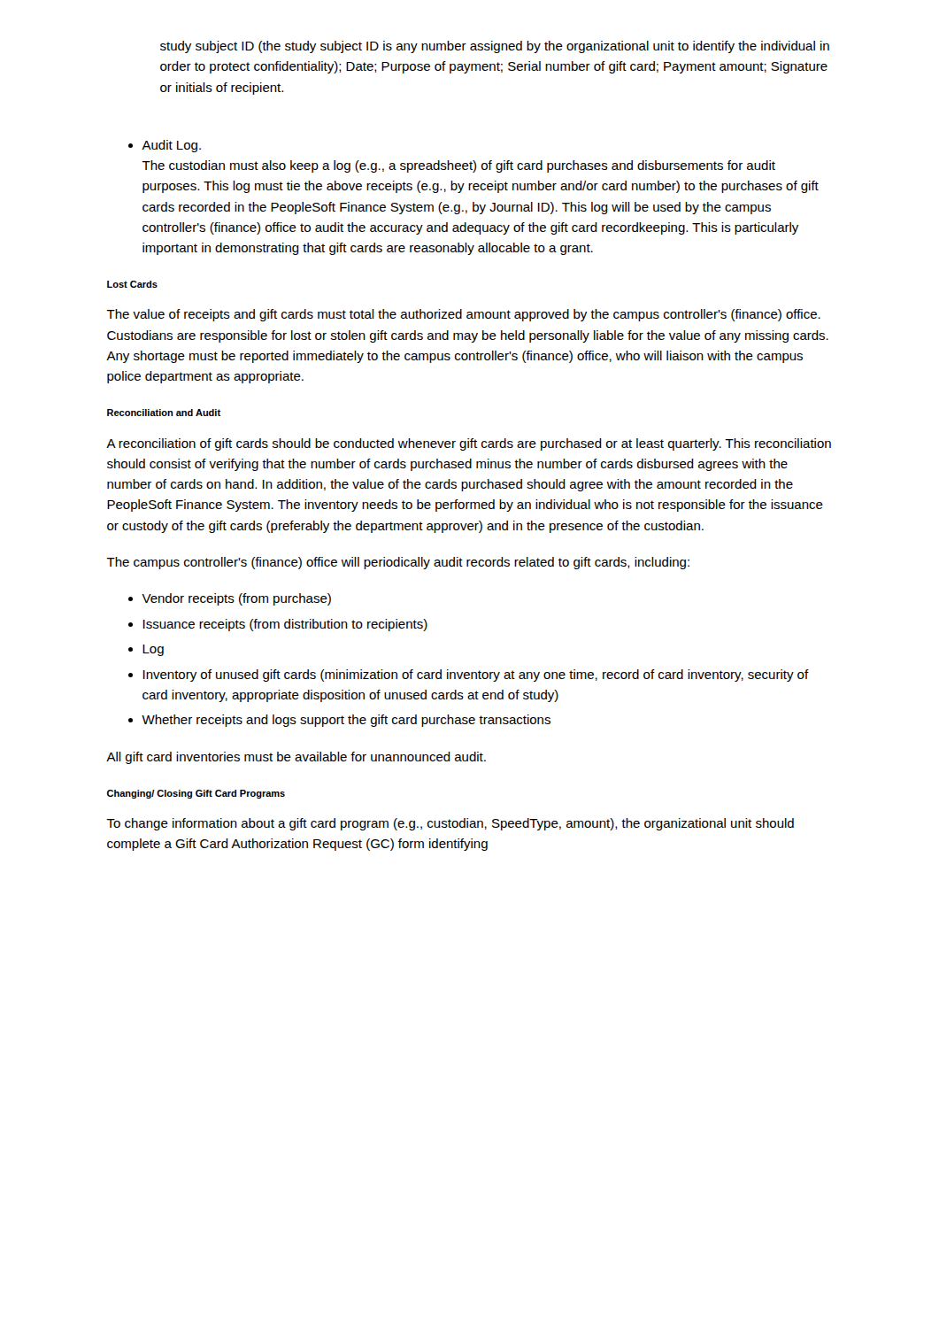study subject ID (the study subject ID is any number assigned by the organizational unit to identify the individual in order to protect confidentiality); Date; Purpose of payment; Serial number of gift card; Payment amount; Signature or initials of recipient.
Audit Log.
The custodian must also keep a log (e.g., a spreadsheet) of gift card purchases and disbursements for audit purposes. This log must tie the above receipts (e.g., by receipt number and/or card number) to the purchases of gift cards recorded in the PeopleSoft Finance System (e.g., by Journal ID). This log will be used by the campus controller's (finance) office to audit the accuracy and adequacy of the gift card recordkeeping. This is particularly important in demonstrating that gift cards are reasonably allocable to a grant.
Lost Cards
The value of receipts and gift cards must total the authorized amount approved by the campus controller's (finance) office. Custodians are responsible for lost or stolen gift cards and may be held personally liable for the value of any missing cards. Any shortage must be reported immediately to the campus controller's (finance) office, who will liaison with the campus police department as appropriate.
Reconciliation and Audit
A reconciliation of gift cards should be conducted whenever gift cards are purchased or at least quarterly. This reconciliation should consist of verifying that the number of cards purchased minus the number of cards disbursed agrees with the number of cards on hand. In addition, the value of the cards purchased should agree with the amount recorded in the PeopleSoft Finance System. The inventory needs to be performed by an individual who is not responsible for the issuance or custody of the gift cards (preferably the department approver) and in the presence of the custodian.
The campus controller's (finance) office will periodically audit records related to gift cards, including:
Vendor receipts (from purchase)
Issuance receipts (from distribution to recipients)
Log
Inventory of unused gift cards (minimization of card inventory at any one time, record of card inventory, security of card inventory, appropriate disposition of unused cards at end of study)
Whether receipts and logs support the gift card purchase transactions
All gift card inventories must be available for unannounced audit.
Changing/ Closing Gift Card Programs
To change information about a gift card program (e.g., custodian, SpeedType, amount), the organizational unit should complete a Gift Card Authorization Request (GC) form identifying